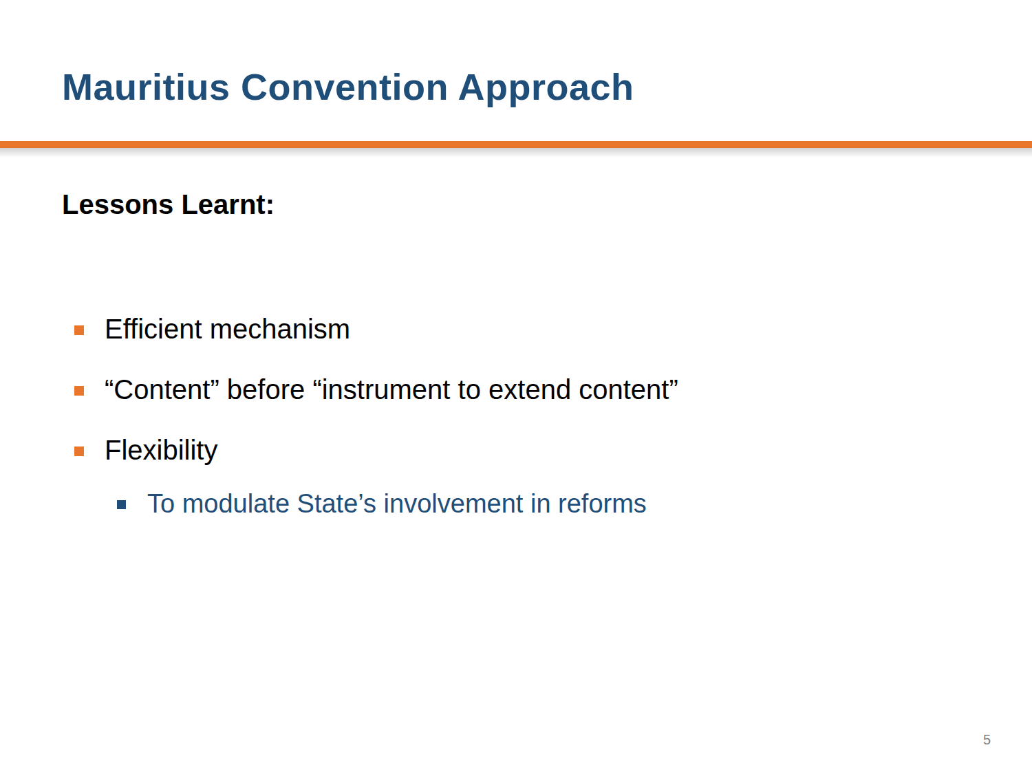Mauritius Convention Approach
Lessons Learnt:
Efficient mechanism
“Content” before “instrument to extend content”
Flexibility
To modulate State’s involvement in reforms
5